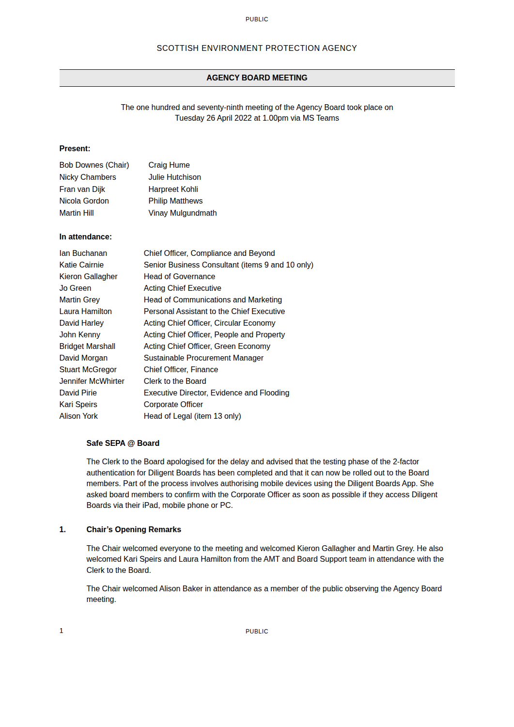PUBLIC
SCOTTISH ENVIRONMENT PROTECTION AGENCY
AGENCY BOARD MEETING
The one hundred and seventy-ninth meeting of the Agency Board took place on
Tuesday 26 April 2022 at 1.00pm via MS Teams
Present:
| Bob Downes (Chair) | Craig Hume |
| Nicky Chambers | Julie Hutchison |
| Fran van Dijk | Harpreet Kohli |
| Nicola Gordon | Philip Matthews |
| Martin Hill | Vinay Mulgundmath |
In attendance:
| Ian Buchanan | Chief Officer, Compliance and Beyond |
| Katie Cairnie | Senior Business Consultant (items 9 and 10 only) |
| Kieron Gallagher | Head of Governance |
| Jo Green | Acting Chief Executive |
| Martin Grey | Head of Communications and Marketing |
| Laura Hamilton | Personal Assistant to the Chief Executive |
| David Harley | Acting Chief Officer, Circular Economy |
| John Kenny | Acting Chief Officer, People and Property |
| Bridget Marshall | Acting Chief Officer, Green Economy |
| David Morgan | Sustainable Procurement Manager |
| Stuart McGregor | Chief Officer, Finance |
| Jennifer McWhirter | Clerk to the Board |
| David Pirie | Executive Director, Evidence and Flooding |
| Kari Speirs | Corporate Officer |
| Alison York | Head of Legal (item 13 only) |
Safe SEPA @ Board
The Clerk to the Board apologised for the delay and advised that the testing phase of the 2-factor authentication for Diligent Boards has been completed and that it can now be rolled out to the Board members. Part of the process involves authorising mobile devices using the Diligent Boards App. She asked board members to confirm with the Corporate Officer as soon as possible if they access Diligent Boards via their iPad, mobile phone or PC.
1.
Chair’s Opening Remarks
The Chair welcomed everyone to the meeting and welcomed Kieron Gallagher and Martin Grey. He also welcomed Kari Speirs and Laura Hamilton from the AMT and Board Support team in attendance with the Clerk to the Board.
The Chair welcomed Alison Baker in attendance as a member of the public observing the Agency Board meeting.
1 PUBLIC